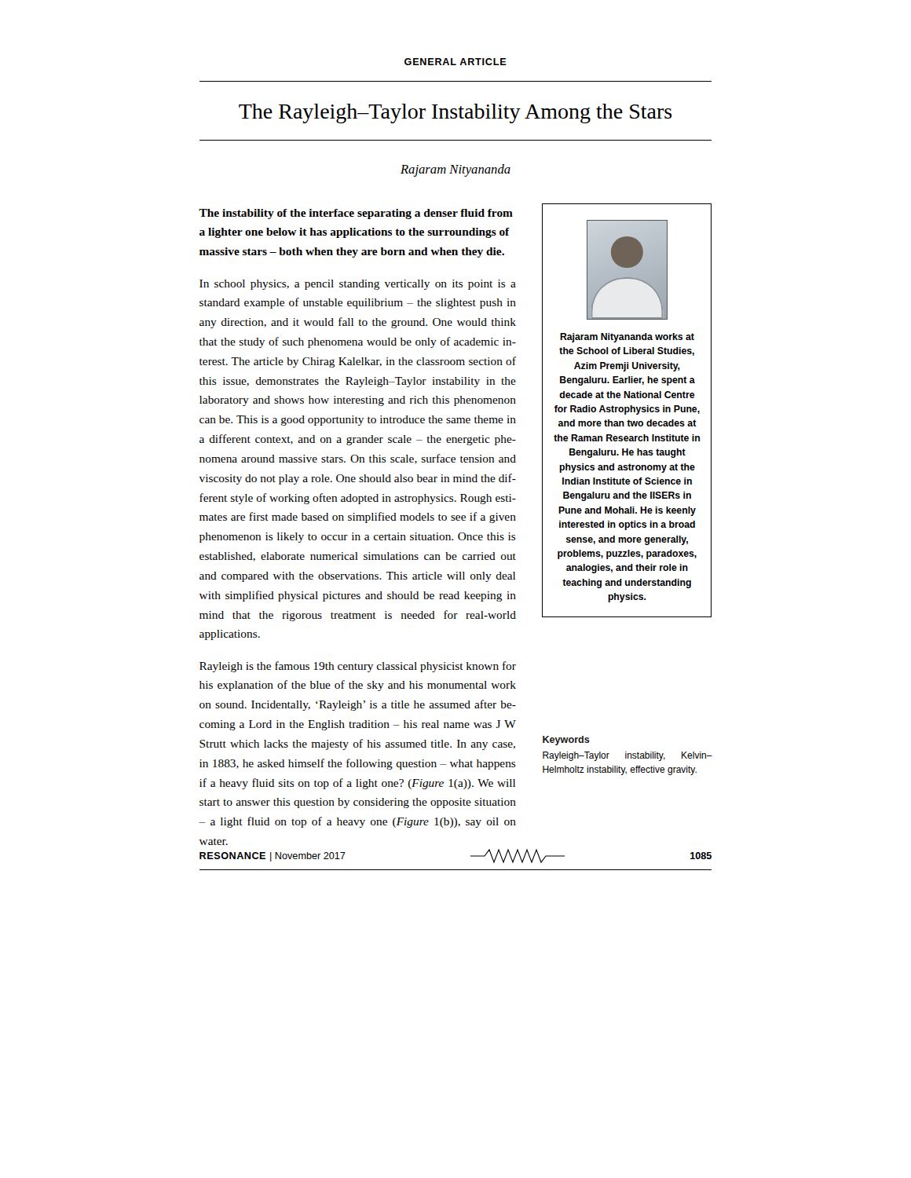GENERAL ARTICLE
The Rayleigh–Taylor Instability Among the Stars
Rajaram Nityananda
The instability of the interface separating a denser fluid from a lighter one below it has applications to the surroundings of massive stars – both when they are born and when they die.
In school physics, a pencil standing vertically on its point is a standard example of unstable equilibrium – the slightest push in any direction, and it would fall to the ground. One would think that the study of such phenomena would be only of academic interest. The article by Chirag Kalelkar, in the classroom section of this issue, demonstrates the Rayleigh–Taylor instability in the laboratory and shows how interesting and rich this phenomenon can be. This is a good opportunity to introduce the same theme in a different context, and on a grander scale – the energetic phenomena around massive stars. On this scale, surface tension and viscosity do not play a role. One should also bear in mind the different style of working often adopted in astrophysics. Rough estimates are first made based on simplified models to see if a given phenomenon is likely to occur in a certain situation. Once this is established, elaborate numerical simulations can be carried out and compared with the observations. This article will only deal with simplified physical pictures and should be read keeping in mind that the rigorous treatment is needed for real-world applications.
Rayleigh is the famous 19th century classical physicist known for his explanation of the blue of the sky and his monumental work on sound. Incidentally, ‘Rayleigh’ is a title he assumed after becoming a Lord in the English tradition – his real name was J W Strutt which lacks the majesty of his assumed title. In any case, in 1883, he asked himself the following question – what happens if a heavy fluid sits on top of a light one? (Figure 1(a)). We will start to answer this question by considering the opposite situation – a light fluid on top of a heavy one (Figure 1(b)), say oil on water.
Rajaram Nityananda works at the School of Liberal Studies, Azim Premji University, Bengaluru. Earlier, he spent a decade at the National Centre for Radio Astrophysics in Pune, and more than two decades at the Raman Research Institute in Bengaluru. He has taught physics and astronomy at the Indian Institute of Science in Bengaluru and the IISERs in Pune and Mohali. He is keenly interested in optics in a broad sense, and more generally, problems, puzzles, paradoxes, analogies, and their role in teaching and understanding physics.
Keywords
Rayleigh–Taylor instability, Kelvin–Helmholtz instability, effective gravity.
RESONANCE | November 2017
1085